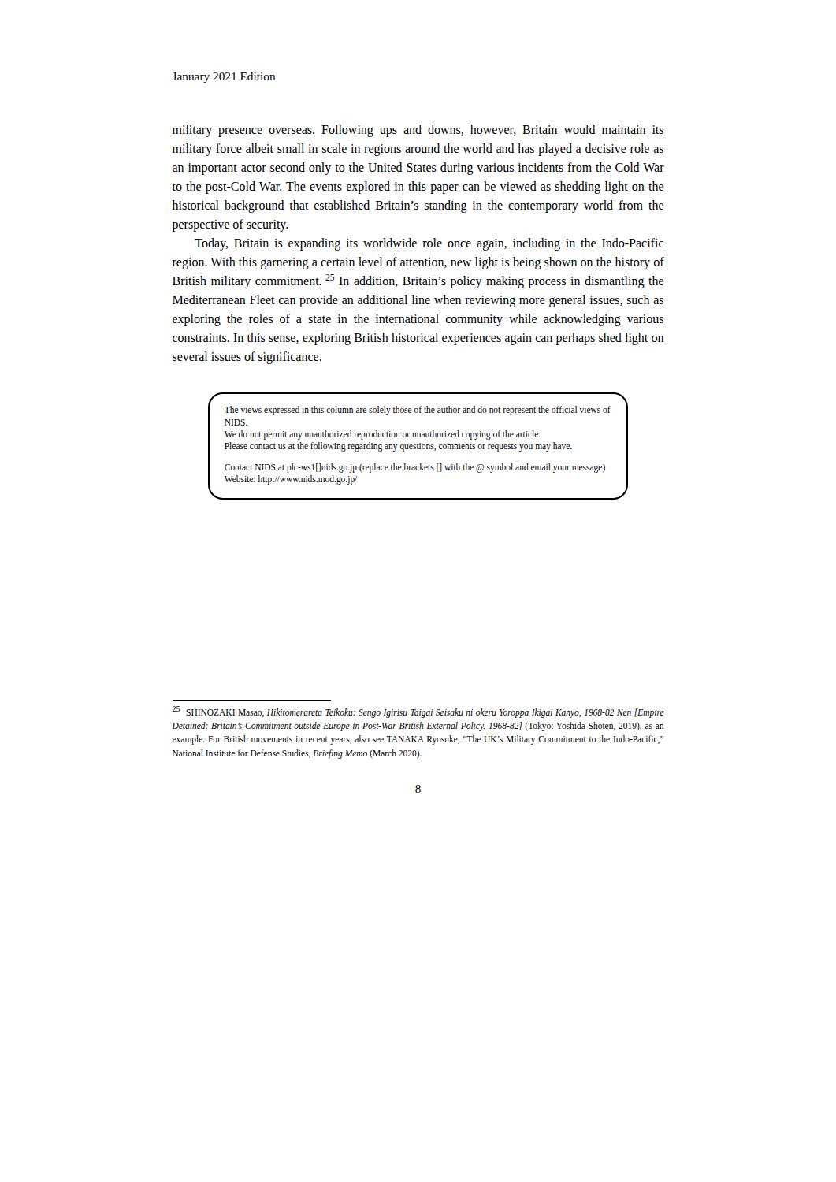January 2021 Edition
military presence overseas. Following ups and downs, however, Britain would maintain its military force albeit small in scale in regions around the world and has played a decisive role as an important actor second only to the United States during various incidents from the Cold War to the post-Cold War. The events explored in this paper can be viewed as shedding light on the historical background that established Britain’s standing in the contemporary world from the perspective of security.
Today, Britain is expanding its worldwide role once again, including in the Indo-Pacific region. With this garnering a certain level of attention, new light is being shown on the history of British military commitment. 25 In addition, Britain’s policy making process in dismantling the Mediterranean Fleet can provide an additional line when reviewing more general issues, such as exploring the roles of a state in the international community while acknowledging various constraints. In this sense, exploring British historical experiences again can perhaps shed light on several issues of significance.
The views expressed in this column are solely those of the author and do not represent the official views of NIDS.
We do not permit any unauthorized reproduction or unauthorized copying of the article.
Please contact us at the following regarding any questions, comments or requests you may have.
Contact NIDS at plc-ws1[]nids.go.jp (replace the brackets [] with the @ symbol and email your message)
Website: http://www.nids.mod.go.jp/
25 SHINOZAKI Masao, Hikitomerareta Teikoku: Sengo Igirisu Taigai Seisaku ni okeru Yoroppa Ikigai Kanyo, 1968-82 Nen [Empire Detained: Britain’s Commitment outside Europe in Post-War British External Policy, 1968-82] (Tokyo: Yoshida Shoten, 2019), as an example. For British movements in recent years, also see TANAKA Ryosuke, “The UK’s Military Commitment to the Indo-Pacific,” National Institute for Defense Studies, Briefing Memo (March 2020).
8